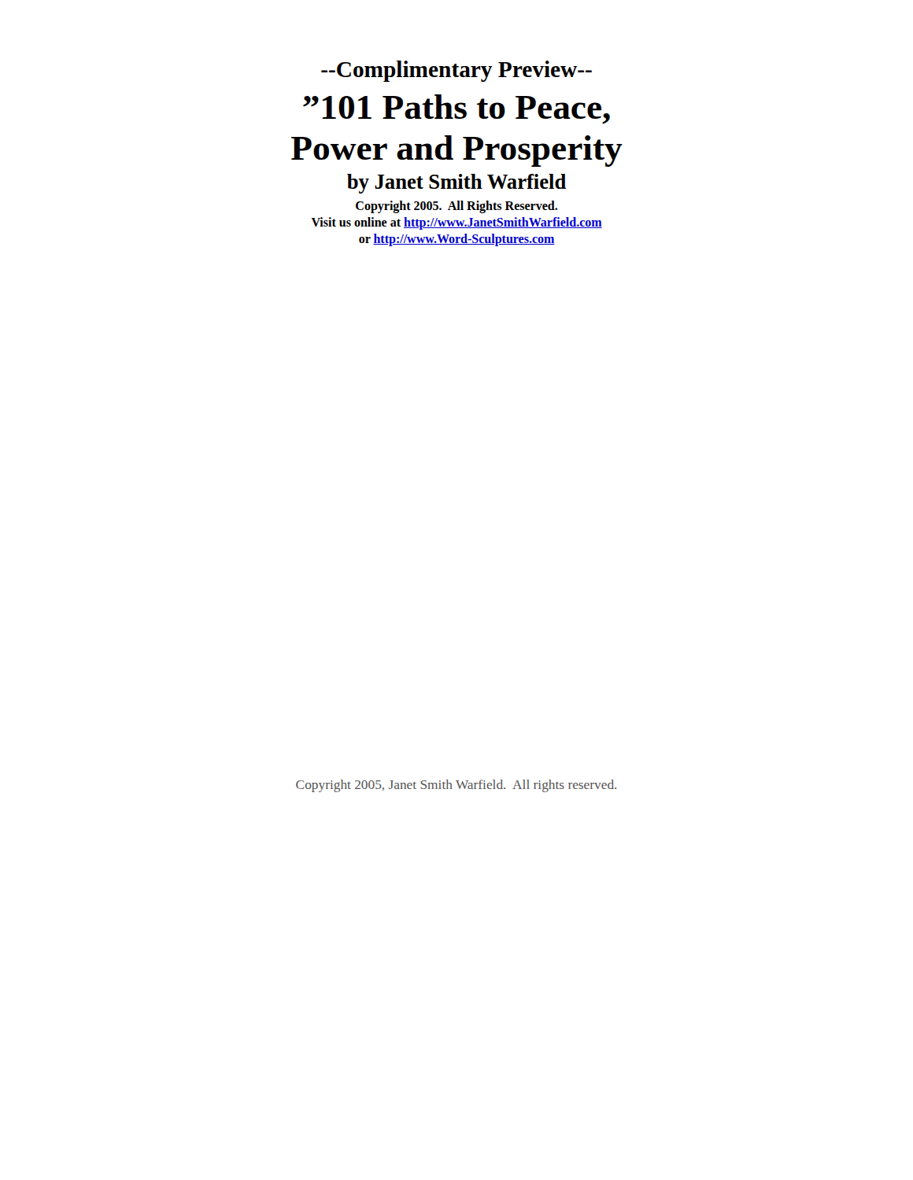--Complimentary Preview--
”101 Paths to Peace,Power and Prosperity
by Janet Smith Warfield
Copyright 2005. All Rights Reserved.
Visit us online at http://www.JanetSmithWarfield.com
or http://www.Word-Sculptures.com
Copyright 2005, Janet Smith Warfield. All rights reserved.